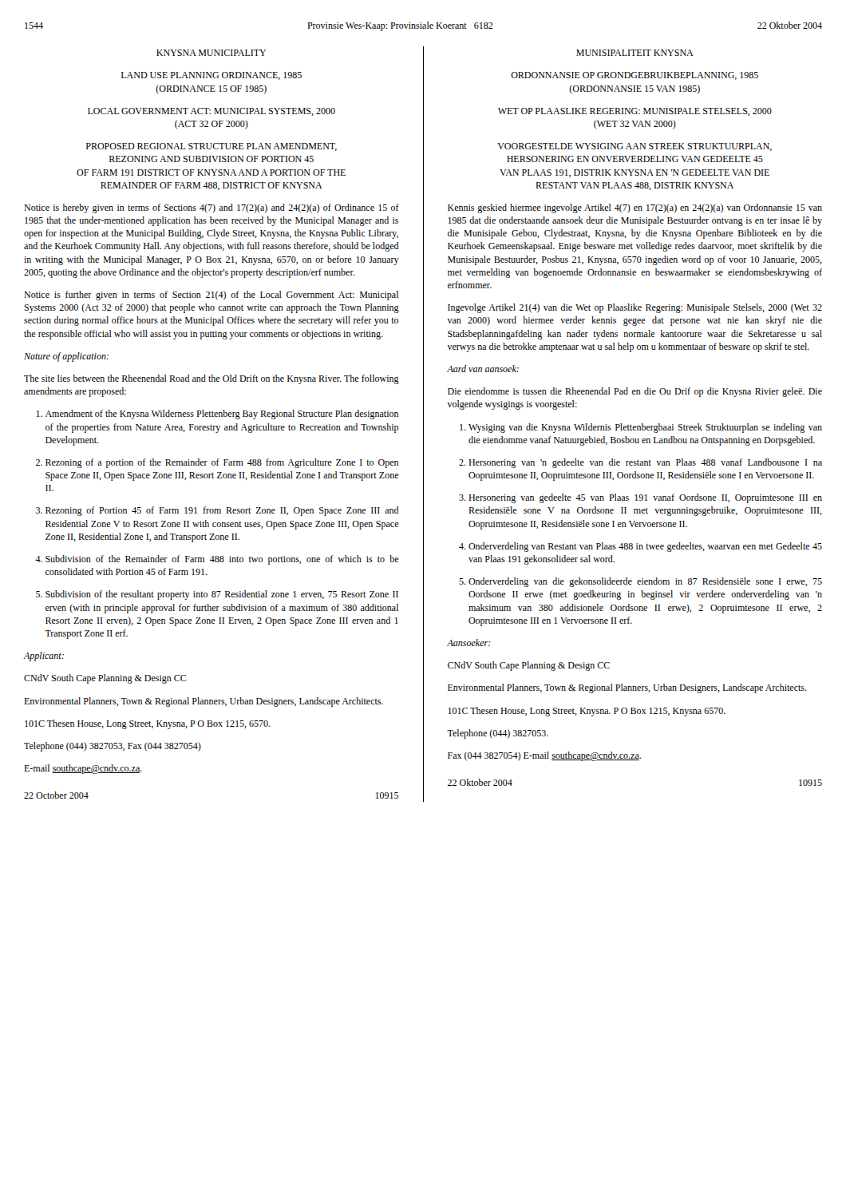1544 Provinsie Wes-Kaap: Provinsiale Koerant 6182 22 Oktober 2004
KNYSNA MUNICIPALITY
LAND USE PLANNING ORDINANCE, 1985
(ORDINANCE 15 OF 1985)
LOCAL GOVERNMENT ACT: MUNICIPAL SYSTEMS, 2000
(ACT 32 OF 2000)
PROPOSED REGIONAL STRUCTURE PLAN AMENDMENT,
REZONING AND SUBDIVISION OF PORTION 45
OF FARM 191 DISTRICT OF KNYSNA AND A PORTION OF THE
REMAINDER OF FARM 488, DISTRICT OF KNYSNA
Notice is hereby given in terms of Sections 4(7) and 17(2)(a) and 24(2)(a) of Ordinance 15 of 1985 that the under-mentioned application has been received by the Municipal Manager and is open for inspection at the Municipal Building, Clyde Street, Knysna, the Knysna Public Library, and the Keurhoek Community Hall. Any objections, with full reasons therefore, should be lodged in writing with the Municipal Manager, P O Box 21, Knysna, 6570, on or before 10 January 2005, quoting the above Ordinance and the objector's property description/erf number.
Notice is further given in terms of Section 21(4) of the Local Government Act: Municipal Systems 2000 (Act 32 of 2000) that people who cannot write can approach the Town Planning section during normal office hours at the Municipal Offices where the secretary will refer you to the responsible official who will assist you in putting your comments or objections in writing.
Nature of application:
The site lies between the Rheenendal Road and the Old Drift on the Knysna River. The following amendments are proposed:
Amendment of the Knysna Wilderness Plettenberg Bay Regional Structure Plan designation of the properties from Nature Area, Forestry and Agriculture to Recreation and Township Development.
Rezoning of a portion of the Remainder of Farm 488 from Agriculture Zone I to Open Space Zone II, Open Space Zone III, Resort Zone II, Residential Zone I and Transport Zone II.
Rezoning of Portion 45 of Farm 191 from Resort Zone II, Open Space Zone III and Residential Zone V to Resort Zone II with consent uses, Open Space Zone III, Open Space Zone II, Residential Zone I, and Transport Zone II.
Subdivision of the Remainder of Farm 488 into two portions, one of which is to be consolidated with Portion 45 of Farm 191.
Subdivision of the resultant property into 87 Residential zone 1 erven, 75 Resort Zone II erven (with in principle approval for further subdivision of a maximum of 380 additional Resort Zone II erven), 2 Open Space Zone II Erven, 2 Open Space Zone III erven and 1 Transport Zone II erf.
Applicant:
CNdV South Cape Planning & Design CC
Environmental Planners, Town & Regional Planners, Urban Designers, Landscape Architects.
101C Thesen House, Long Street, Knysna, P O Box 1215, 6570.
Telephone (044) 3827053, Fax (044 3827054)
E-mail southcape@cndv.co.za.
22 October 2004 10915
MUNISIPALITEIT KNYSNA
ORDONNANSIE OP GRONDGEBRUIKBEPLANNING, 1985
(ORDONNANSIE 15 VAN 1985)
WET OP PLAASLIKE REGERING: MUNISIPALE STELSELS, 2000
(WET 32 VAN 2000)
VOORGESTELDE WYSIGING AAN STREEK STRUKTUURPLAN,
HERSONERING EN ONVERVERDELING VAN GEDEELTE 45
VAN PLAAS 191, DISTRIK KNYSNA EN 'N GEDEELTE VAN DIE
RESTANT VAN PLAAS 488, DISTRIK KNYSNA
Kennis geskied hiermee ingevolge Artikel 4(7) en 17(2)(a) en 24(2)(a) van Ordonnansie 15 van 1985 dat die onderstaande aansoek deur die Munisipale Bestuurder ontvang is en ter insae lê by die Munisipale Gebou, Clydestraat, Knysna, by die Knysna Openbare Biblioteek en by die Keurhoek Gemeenskapsaal. Enige besware met volledige redes daarvoor, moet skriftelik by die Munisipale Bestuurder, Posbus 21, Knysna, 6570 ingedien word op of voor 10 Januarie, 2005, met vermelding van bogenoemde Ordonnansie en beswaarmaker se eiendomsbeskrywing of erfnommer.
Ingevolge Artikel 21(4) van die Wet op Plaaslike Regering: Munisipale Stelsels, 2000 (Wet 32 van 2000) word hiermee verder kennis gegee dat persone wat nie kan skryf nie die Stadsbeplanningafdeling kan nader tydens normale kantoorure waar die Sekretaresse u sal verwys na die betrokke amptenaar wat u sal help om u kommentaar of besware op skrif te stel.
Aard van aansoek:
Die eiendomme is tussen die Rheenendal Pad en die Ou Drif op die Knysna Rivier geleë. Die volgende wysigings is voorgestel:
Wysiging van die Knysna Wildernis Plettenbergbaai Streek Struktuurplan se indeling van die eiendomme vanaf Natuurgebied, Bosbou en Landbou na Ontspanning en Dorpsgebied.
Hersonering van 'n gedeelte van die restant van Plaas 488 vanaf Landbousone I na Oopruimtesone II, Oopruimtesone III, Oordsone II, Residensiële sone I en Vervoersone II.
Hersonering van gedeelte 45 van Plaas 191 vanaf Oordsone II, Oopruimtesone III en Residensiële sone V na Oordsone II met vergunningsgebruike, Oopruimtesone III, Oopruimtesone II, Residensiële sone I en Vervoersone II.
Onderverdeling van Restant van Plaas 488 in twee gedeeltes, waarvan een met Gedeelte 45 van Plaas 191 gekonsolideer sal word.
Onderverdeling van die gekonsolideerde eiendom in 87 Residensiële sone I erwe, 75 Oordsone II erwe (met goedkeuring in beginsel vir verdere onderverdeling van 'n maksimum van 380 addisionele Oordsone II erwe), 2 Oopruimtesone II erwe, 2 Oopruimtesone III en 1 Vervoersone II erf.
Aansoeker:
CNdV South Cape Planning & Design CC
Environmental Planners, Town & Regional Planners, Urban Designers, Landscape Architects.
101C Thesen House, Long Street, Knysna. P O Box 1215, Knysna 6570.
Telephone (044) 3827053.
Fax (044 3827054) E-mail southcape@cndv.co.za.
22 Oktober 2004 10915